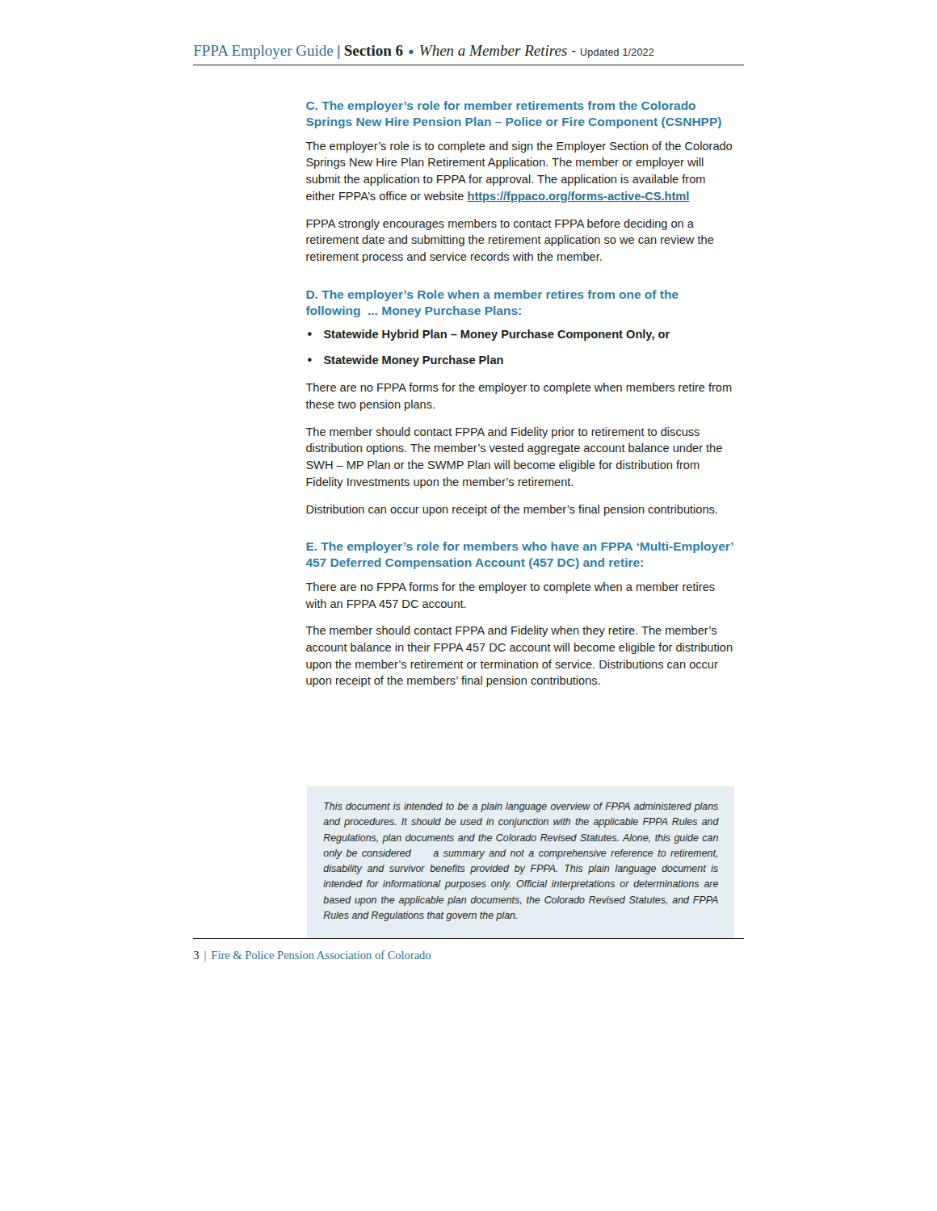FPPA Employer Guide|Section 6●When a Member Retires-Updated 1/2022
C. The employer’s role for member retirements from the Colorado Springs New Hire Pension Plan – Police or Fire Component (CSNHPP)
The employer’s role is to complete and sign the Employer Section of the Colorado Springs New Hire Plan Retirement Application. The member or employer will submit the application to FPPA for approval. The application is available from either FPPA’s office or website https://fppaco.org/forms-active-CS.html
FPPA strongly encourages members to contact FPPA before deciding on a retirement date and submitting the retirement application so we can review the retirement process and service records with the member.
D. The employer’s Role when a member retires from one of the following ... Money Purchase Plans:
Statewide Hybrid Plan – Money Purchase Component Only, or
Statewide Money Purchase Plan
There are no FPPA forms for the employer to complete when members retire from these two pension plans.
The member should contact FPPA and Fidelity prior to retirement to discuss distribution options. The member’s vested aggregate account balance under the SWH – MP Plan or the SWMP Plan will become eligible for distribution from Fidelity Investments upon the member’s retirement.
Distribution can occur upon receipt of the member’s final pension contributions.
E. The employer’s role for members who have an FPPA ‘Multi-Employer’ 457 Deferred Compensation Account (457 DC) and retire:
There are no FPPA forms for the employer to complete when a member retires with an FPPA 457 DC account.
The member should contact FPPA and Fidelity when they retire. The member’s account balance in their FPPA 457 DC account will become eligible for distribution upon the member’s retirement or termination of service. Distributions can occur upon receipt of the members’ final pension contributions.
This document is intended to be a plain language overview of FPPA administered plans and procedures. It should be used in conjunction with the applicable FPPA Rules and Regulations, plan documents and the Colorado Revised Statutes. Alone, this guide can only be considered a summary and not a comprehensive reference to retirement, disability and survivor benefits provided by FPPA. This plain language document is intended for informational purposes only. Official interpretations or determinations are based upon the applicable plan documents, the Colorado Revised Statutes, and FPPA Rules and Regulations that govern the plan.
3|Fire & Police Pension Association of Colorado